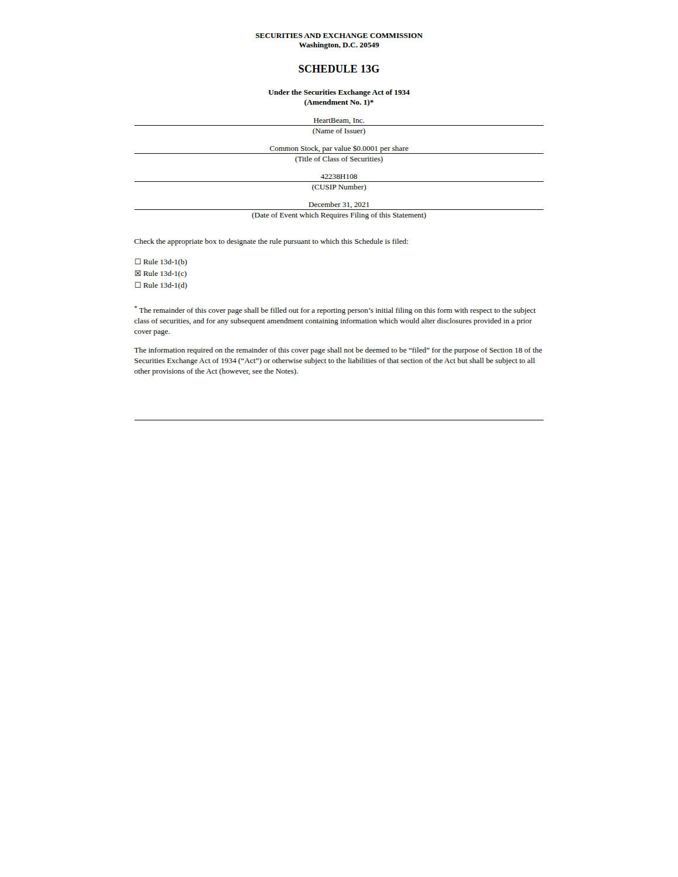SECURITIES AND EXCHANGE COMMISSION
Washington, D.C. 20549
SCHEDULE 13G
Under the Securities Exchange Act of 1934
(Amendment No. 1)*
| HeartBeam, Inc. |
(Name of Issuer)
| Common Stock, par value $0.0001 per share |
(Title of Class of Securities)
| 42238H108 |
(CUSIP Number)
| December 31, 2021 |
(Date of Event which Requires Filing of this Statement)
Check the appropriate box to designate the rule pursuant to which this Schedule is filed:
☐ Rule 13d-1(b)
☒ Rule 13d-1(c)
☐ Rule 13d-1(d)
* The remainder of this cover page shall be filled out for a reporting person’s initial filing on this form with respect to the subject class of securities, and for any subsequent amendment containing information which would alter disclosures provided in a prior cover page.
The information required on the remainder of this cover page shall not be deemed to be “filed” for the purpose of Section 18 of the Securities Exchange Act of 1934 (“Act”) or otherwise subject to the liabilities of that section of the Act but shall be subject to all other provisions of the Act (however, see the Notes).